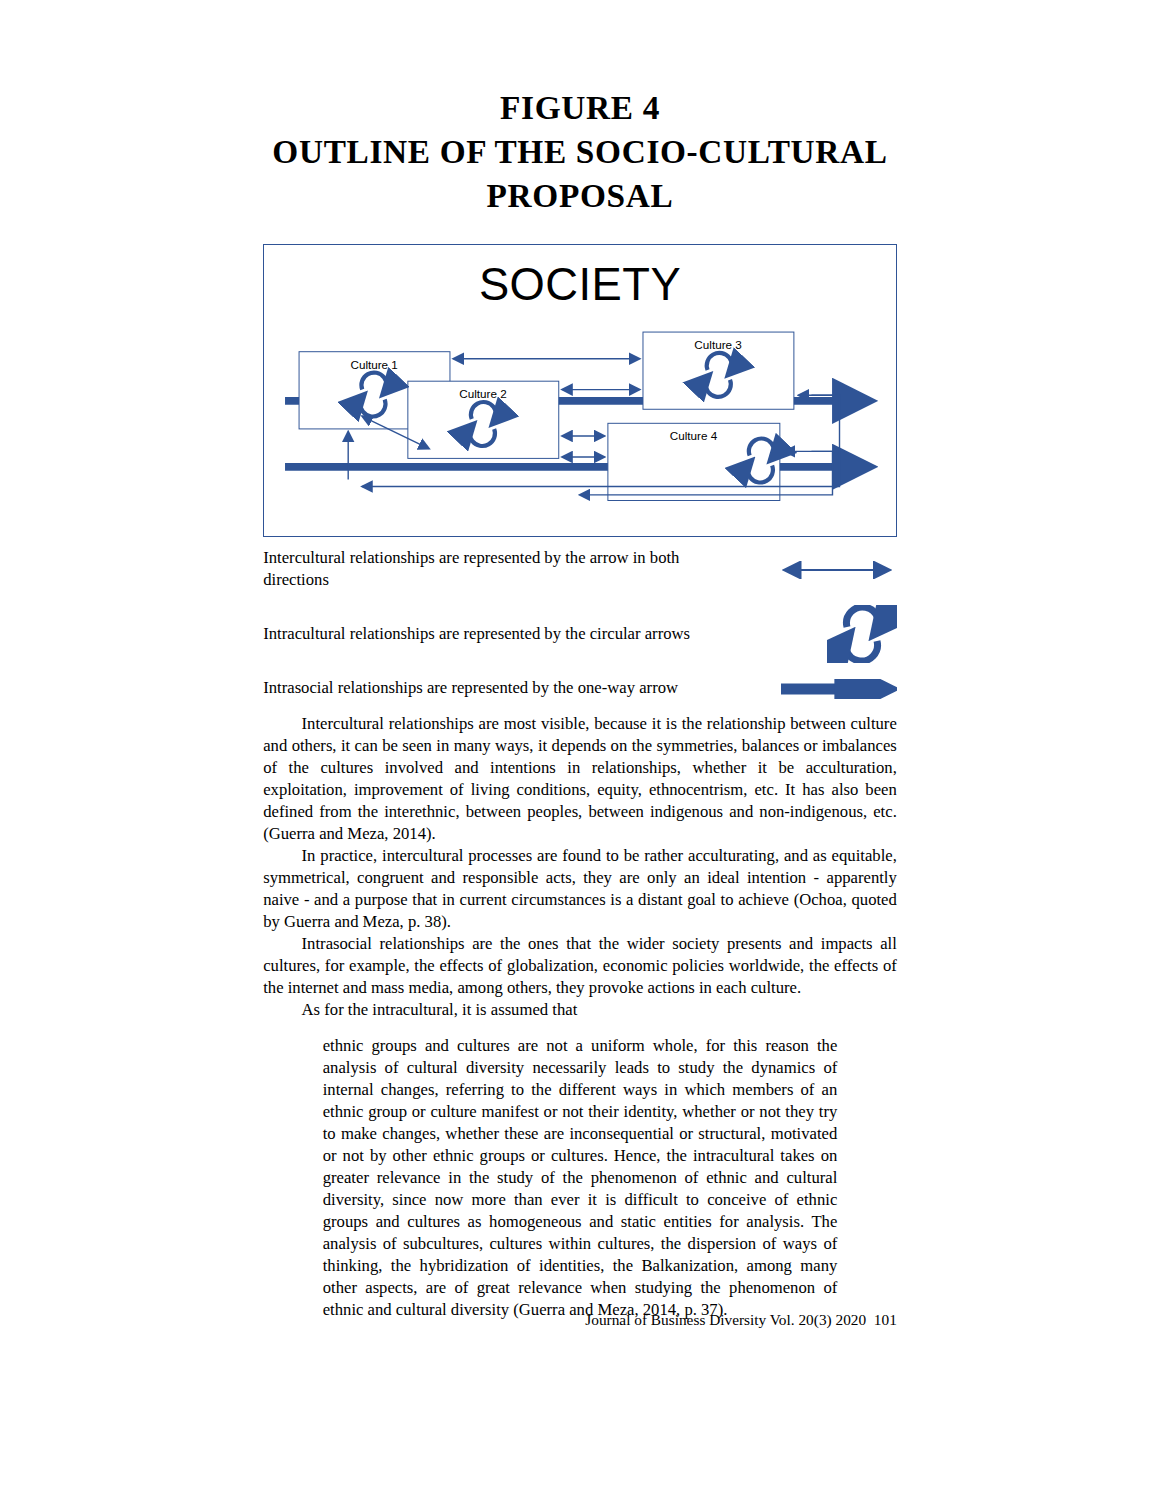FIGURE 4OUTLINE OF THE SOCIO-CULTURAL PROPOSAL
SOCIETY
Culture 1 Culture 2 Culture 3 Culture 4
Intercultural relationships are represented by the arrow in both directions
Intracultural relationships are represented by the circular arrows
Intrasocial relationships are represented by the one-way arrow
Intercultural relationships are most visible, because it is the relationship between culture and others, it can be seen in many ways, it depends on the symmetries, balances or imbalances of the cultures involved and intentions in relationships, whether it be acculturation, exploitation, improvement of living conditions, equity, ethnocentrism, etc. It has also been defined from the interethnic, between peoples, between indigenous and non-indigenous, etc. (Guerra and Meza, 2014).
In practice, intercultural processes are found to be rather acculturating, and as equitable, symmetrical, congruent and responsible acts, they are only an ideal intention - apparently naive - and a purpose that in current circumstances is a distant goal to achieve (Ochoa, quoted by Guerra and Meza, p. 38).
Intrasocial relationships are the ones that the wider society presents and impacts all cultures, for example, the effects of globalization, economic policies worldwide, the effects of the internet and mass media, among others, they provoke actions in each culture.
As for the intracultural, it is assumed that
ethnic groups and cultures are not a uniform whole, for this reason the analysis of cultural diversity necessarily leads to study the dynamics of internal changes, referring to the different ways in which members of an ethnic group or culture manifest or not their identity, whether or not they try to make changes, whether these are inconsequential or structural, motivated or not by other ethnic groups or cultures. Hence, the intracultural takes on greater relevance in the study of the phenomenon of ethnic and cultural diversity, since now more than ever it is difficult to conceive of ethnic groups and cultures as homogeneous and static entities for analysis. The analysis of subcultures, cultures within cultures, the dispersion of ways of thinking, the hybridization of identities, the Balkanization, among many other aspects, are of great relevance when studying the phenomenon of ethnic and cultural diversity (Guerra and Meza, 2014, p. 37).
Journal of Business Diversity Vol. 20(3) 2020 101